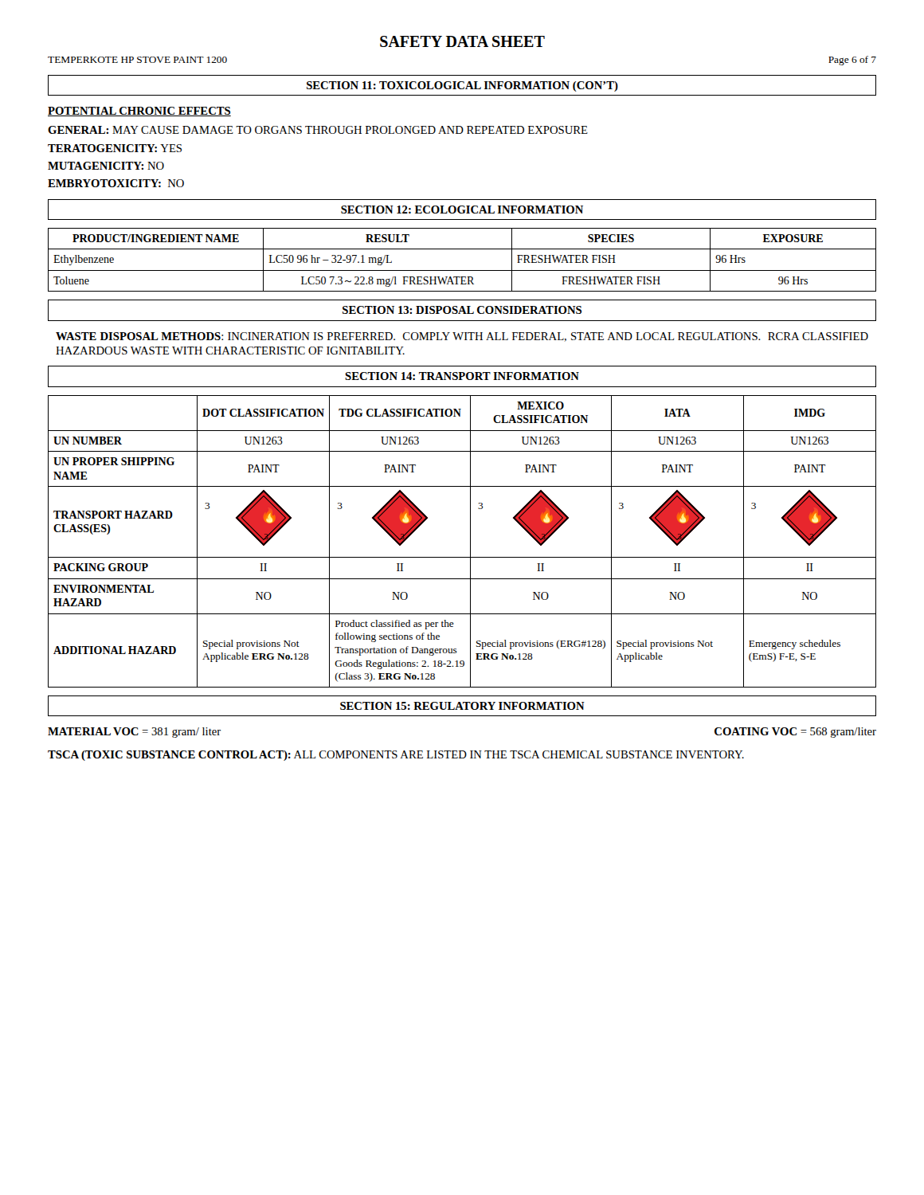SAFETY DATA SHEET
TEMPERKOTE HP STOVE PAINT 1200
Page 6 of 7
SECTION 11: TOXICOLOGICAL INFORMATION (CON’T)
POTENTIAL CHRONIC EFFECTS
GENERAL: MAY CAUSE DAMAGE TO ORGANS THROUGH PROLONGED AND REPEATED EXPOSURE
TERATOGENICITY: YES
MUTAGENICITY: NO
EMBRYOTOXICITY: NO
SECTION 12: ECOLOGICAL INFORMATION
| PRODUCT/INGREDIENT NAME | RESULT | SPECIES | EXPOSURE |
| --- | --- | --- | --- |
| Ethylbenzene | LC50 96 hr – 32-97.1 mg/L | FRESHWATER FISH | 96 Hrs |
| Toluene | LC50 7.3～22.8 mg/l FRESHWATER | FRESHWATER FISH | 96 Hrs |
SECTION 13: DISPOSAL CONSIDERATIONS
WASTE DISPOSAL METHODS: INCINERATION IS PREFERRED. COMPLY WITH ALL FEDERAL, STATE AND LOCAL REGULATIONS. RCRA CLASSIFIED HAZARDOUS WASTE WITH CHARACTERISTIC OF IGNITABILITY.
SECTION 14: TRANSPORT INFORMATION
| | DOT CLASSIFICATION | TDG CLASSIFICATION | MEXICO CLASSIFICATION | IATA | IMDG |
| --- | --- | --- | --- | --- | --- |
| UN NUMBER | UN1263 | UN1263 | UN1263 | UN1263 | UN1263 |
| UN PROPER SHIPPING NAME | PAINT | PAINT | PAINT | PAINT | PAINT |
| TRANSPORT HAZARD CLASS(ES) | 3 🔥 3 | 3 🔥 3 | 3 🔥 3 | 3 🔥 3 | 3 🔥 3 |
| PACKING GROUP | II | II | II | II | II |
| ENVIRONMENTAL HAZARD | NO | NO | NO | NO | NO |
| ADDITIONAL HAZARD | Special provisions Not Applicable ERG No. 128 | Product classified as per the following sections of the Transportation of Dangerous Goods Regulations: 2. 18-2.19 (Class 3). ERG No. 128 | Special provisions (ERG#128) ERG No. 128 | Special provisions Not Applicable | Emergency schedules (EmS) F-E, S-E |
SECTION 15: REGULATORY INFORMATION
MATERIAL VOC = 381 gram/ liter
COATING VOC = 568 gram/liter
TSCA (TOXIC SUBSTANCE CONTROL ACT): ALL COMPONENTS ARE LISTED IN THE TSCA CHEMICAL SUBSTANCE INVENTORY.